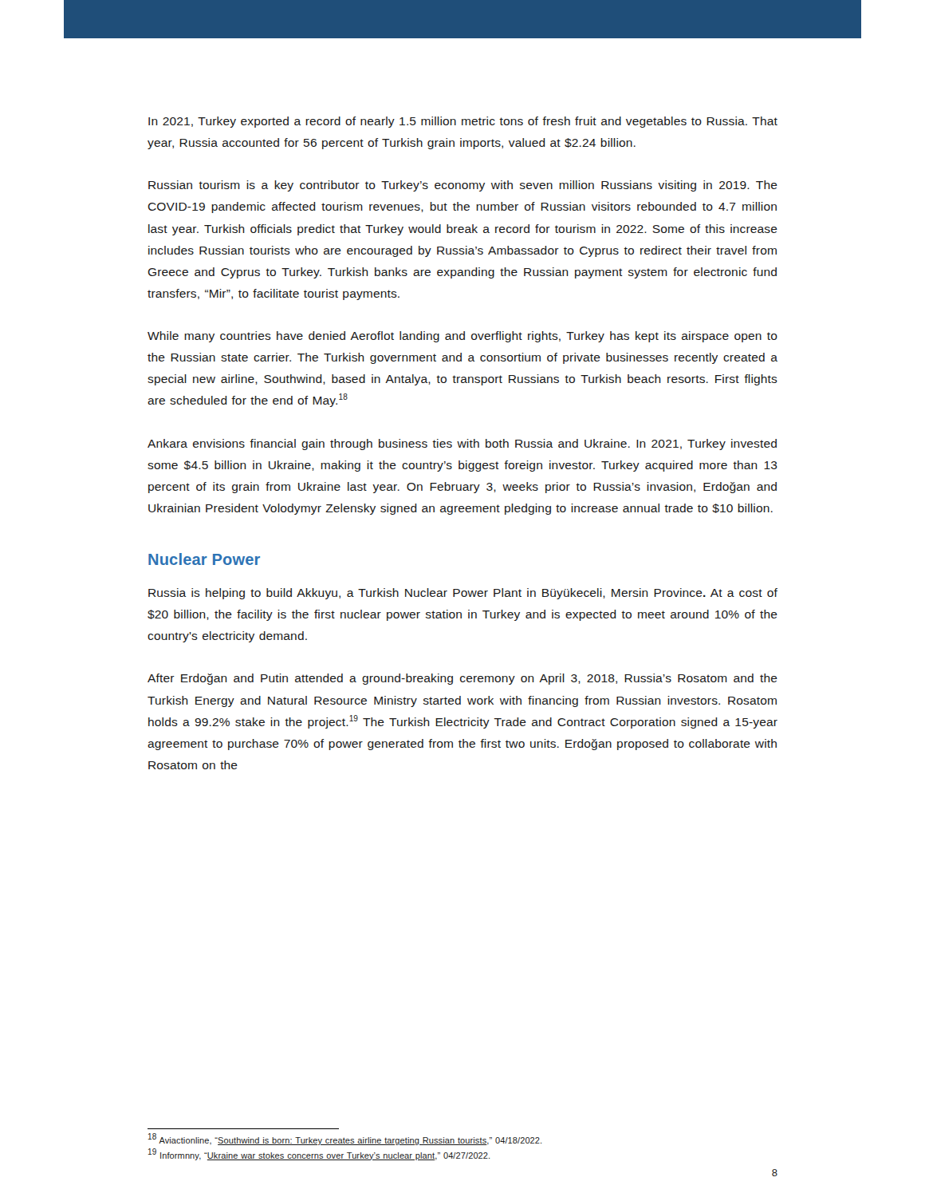In 2021, Turkey exported a record of nearly 1.5 million metric tons of fresh fruit and vegetables to Russia. That year, Russia accounted for 56 percent of Turkish grain imports, valued at $2.24 billion.
Russian tourism is a key contributor to Turkey’s economy with seven million Russians visiting in 2019. The COVID-19 pandemic affected tourism revenues, but the number of Russian visitors rebounded to 4.7 million last year. Turkish officials predict that Turkey would break a record for tourism in 2022. Some of this increase includes Russian tourists who are encouraged by Russia’s Ambassador to Cyprus to redirect their travel from Greece and Cyprus to Turkey. Turkish banks are expanding the Russian payment system for electronic fund transfers, “Mir”, to facilitate tourist payments.
While many countries have denied Aeroflot landing and overflight rights, Turkey has kept its airspace open to the Russian state carrier. The Turkish government and a consortium of private businesses recently created a special new airline, Southwind, based in Antalya, to transport Russians to Turkish beach resorts. First flights are scheduled for the end of May.18
Ankara envisions financial gain through business ties with both Russia and Ukraine. In 2021, Turkey invested some $4.5 billion in Ukraine, making it the country’s biggest foreign investor. Turkey acquired more than 13 percent of its grain from Ukraine last year. On February 3, weeks prior to Russia’s invasion, Erdoğan and Ukrainian President Volodymyr Zelensky signed an agreement pledging to increase annual trade to $10 billion.
Nuclear Power
Russia is helping to build Akkuyu, a Turkish Nuclear Power Plant in Büyükeceli, Mersin Province. At a cost of $20 billion, the facility is the first nuclear power station in Turkey and is expected to meet around 10% of the country's electricity demand.
After Erdoğan and Putin attended a ground-breaking ceremony on April 3, 2018, Russia’s Rosatom and the Turkish Energy and Natural Resource Ministry started work with financing from Russian investors. Rosatom holds a 99.2% stake in the project.19 The Turkish Electricity Trade and Contract Corporation signed a 15-year agreement to purchase 70% of power generated from the first two units. Erdoğan proposed to collaborate with Rosatom on the
18 Aviactionline, “Southwind is born: Turkey creates airline targeting Russian tourists,” 04/18/2022.
19 Informnny, “Ukraine war stokes concerns over Turkey’s nuclear plant,” 04/27/2022.
8